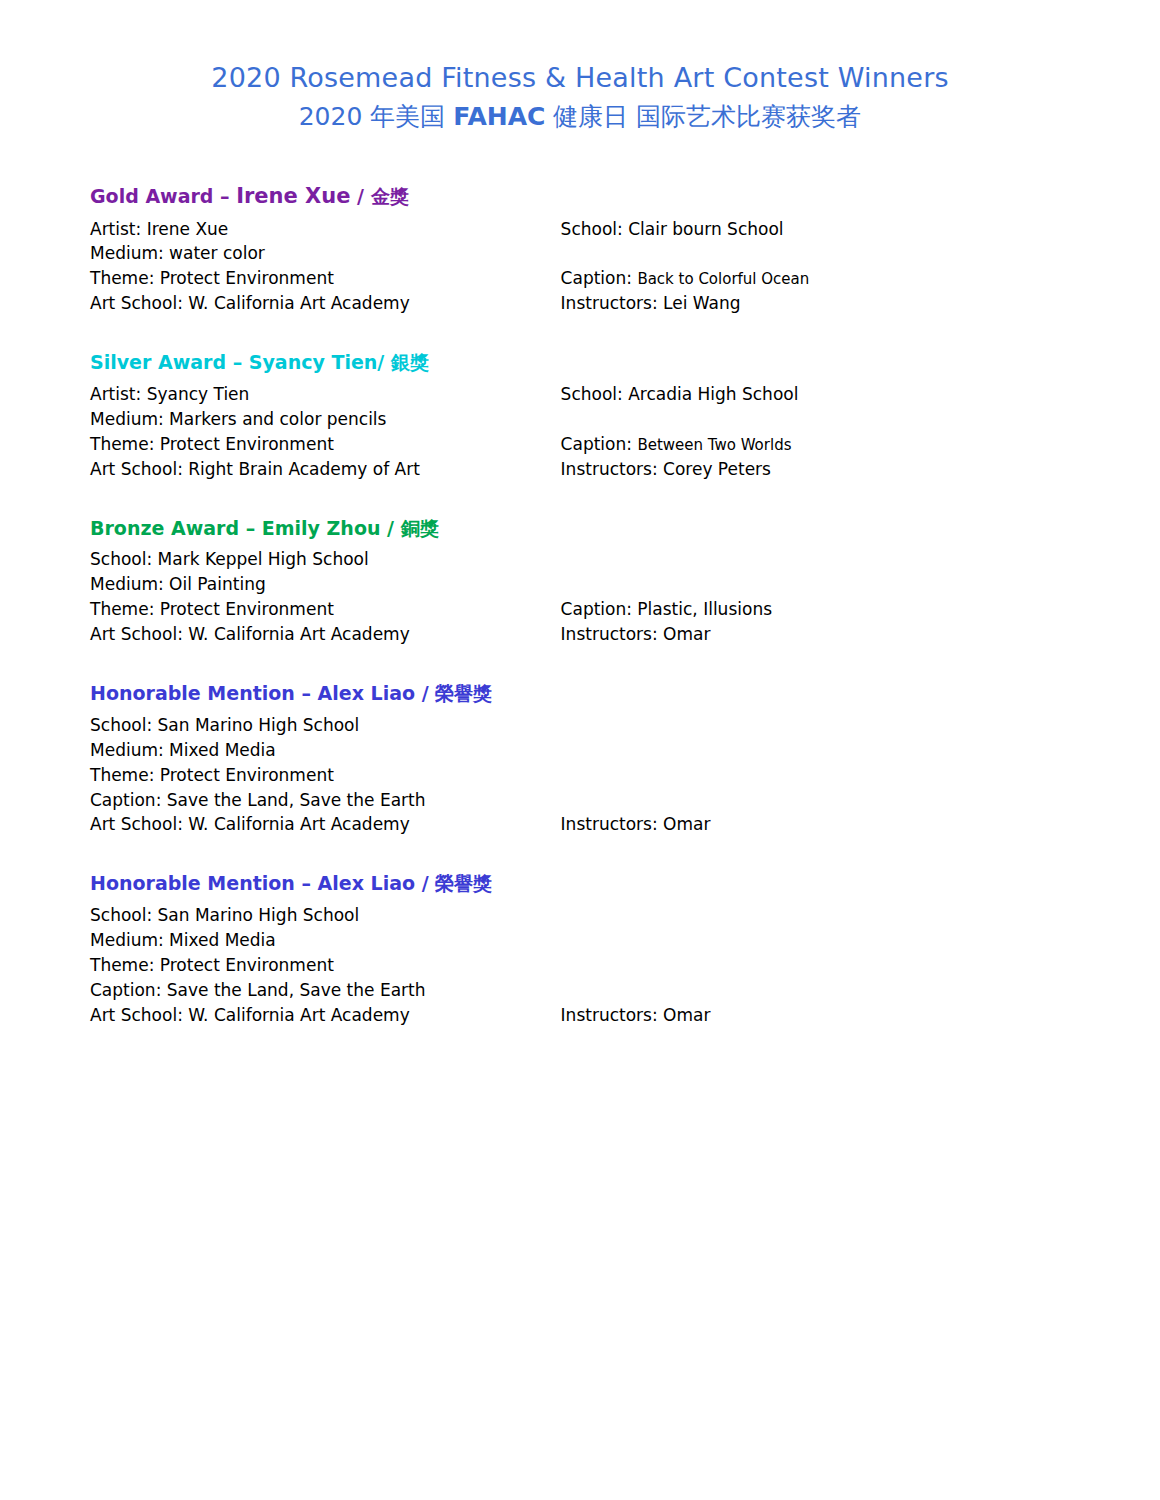2020 Rosemead Fitness & Health Art Contest Winners
2020 年美国 FAHAC 健康日 国际艺术比赛获奖者
Gold Award – Irene Xue / 金獎
Artist: Irene Xue
School: Clair bourn School
Medium: water color
Theme: Protect Environment
Caption: Back to Colorful Ocean
Art School: W. California Art Academy
Instructors: Lei Wang
Silver Award – Syancy Tien/ 銀獎
Artist: Syancy Tien
School: Arcadia High School
Medium: Markers and color pencils
Theme: Protect Environment
Caption: Between Two Worlds
Art School: Right Brain Academy of Art
Instructors: Corey Peters
Bronze Award – Emily Zhou / 銅獎
School: Mark Keppel High School
Medium: Oil Painting
Theme: Protect Environment
Caption: Plastic, Illusions
Art School: W. California Art Academy
Instructors: Omar
Honorable Mention – Alex Liao / 榮譽獎
School: San Marino High School
Medium: Mixed Media
Theme: Protect Environment
Caption: Save the Land, Save the Earth
Art School: W. California Art Academy
Instructors: Omar
Honorable Mention – Alex Liao / 榮譽獎
School: San Marino High School
Medium: Mixed Media
Theme: Protect Environment
Caption: Save the Land, Save the Earth
Art School: W. California Art Academy
Instructors: Omar